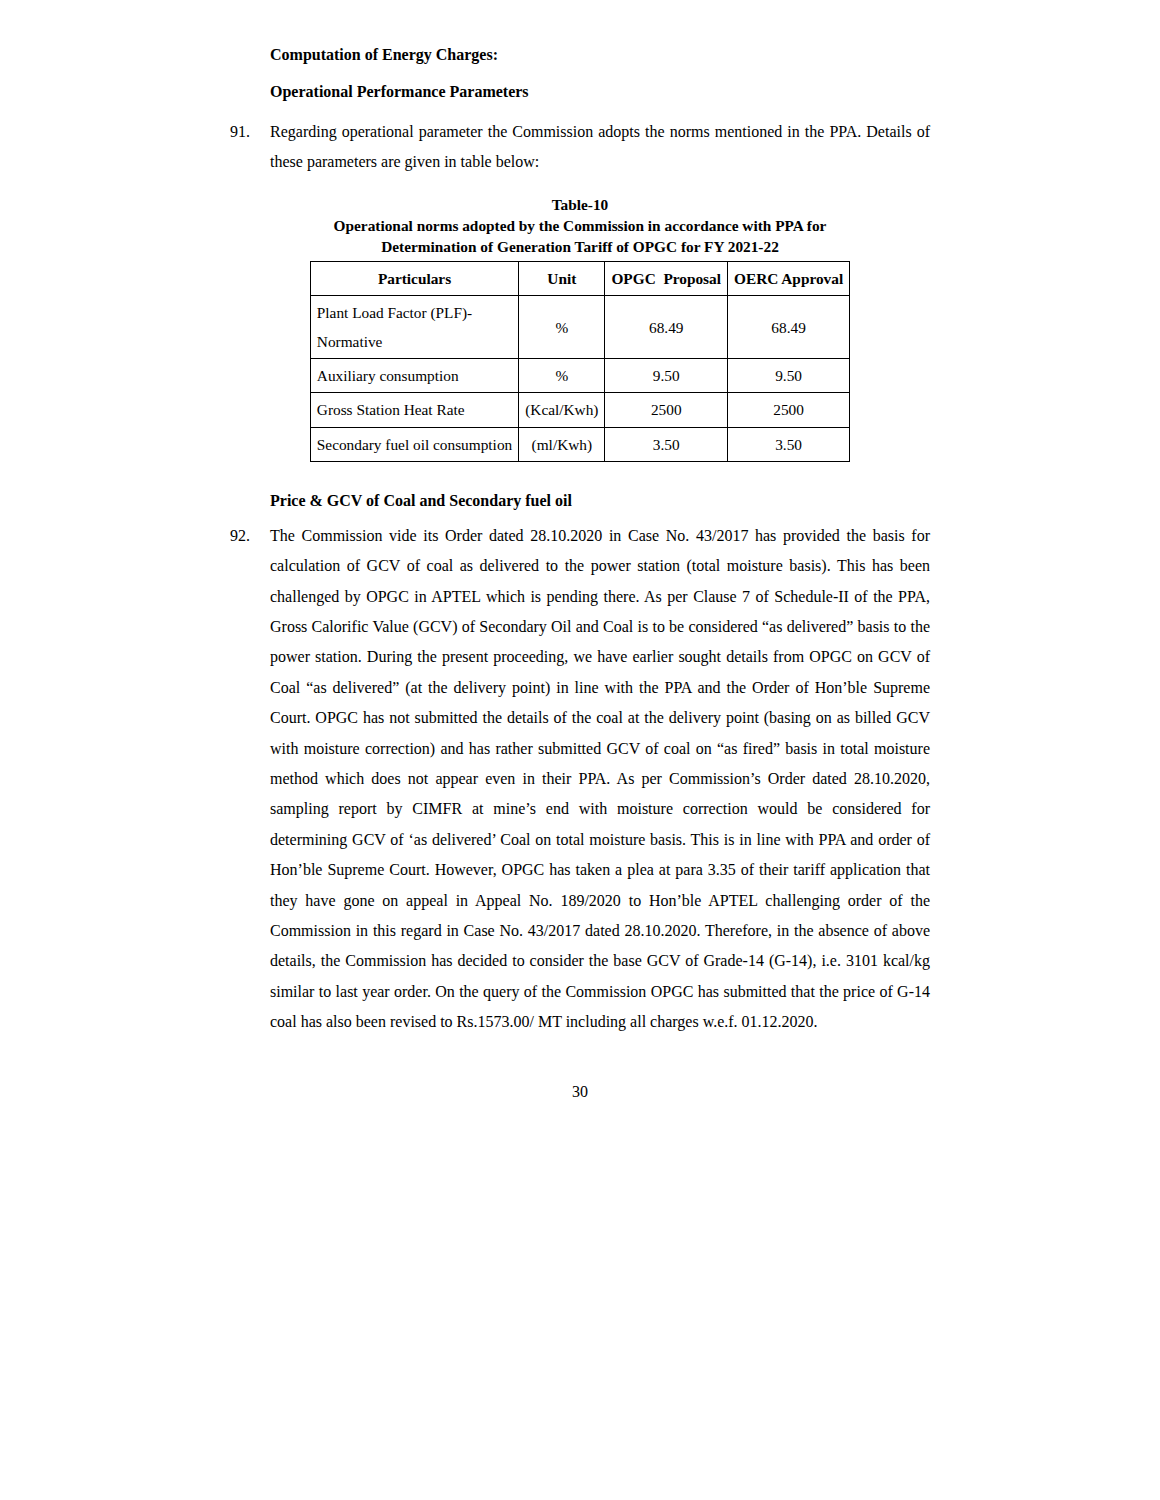Computation of Energy Charges:
Operational Performance Parameters
91.
Regarding operational parameter the Commission adopts the norms mentioned in the PPA. Details of these parameters are given in table below:
Table-10 Operational norms adopted by the Commission in accordance with PPA for Determination of Generation Tariff of OPGC for FY 2021-22
| Particulars | Unit | OPGC Proposal | OERC Approval |
| --- | --- | --- | --- |
| Plant Load Factor (PLF)- Normative | % | 68.49 | 68.49 |
| Auxiliary consumption | % | 9.50 | 9.50 |
| Gross Station Heat Rate | (Kcal/Kwh) | 2500 | 2500 |
| Secondary fuel oil consumption | (ml/Kwh) | 3.50 | 3.50 |
Price & GCV of Coal and Secondary fuel oil
92.
The Commission vide its Order dated 28.10.2020 in Case No. 43/2017 has provided the basis for calculation of GCV of coal as delivered to the power station (total moisture basis). This has been challenged by OPGC in APTEL which is pending there. As per Clause 7 of Schedule-II of the PPA, Gross Calorific Value (GCV) of Secondary Oil and Coal is to be considered “as delivered” basis to the power station. During the present proceeding, we have earlier sought details from OPGC on GCV of Coal “as delivered” (at the delivery point) in line with the PPA and the Order of Hon’ble Supreme Court. OPGC has not submitted the details of the coal at the delivery point (basing on as billed GCV with moisture correction) and has rather submitted GCV of coal on “as fired” basis in total moisture method which does not appear even in their PPA. As per Commission’s Order dated 28.10.2020, sampling report by CIMFR at mine’s end with moisture correction would be considered for determining GCV of ‘as delivered’ Coal on total moisture basis. This is in line with PPA and order of Hon’ble Supreme Court. However, OPGC has taken a plea at para 3.35 of their tariff application that they have gone on appeal in Appeal No. 189/2020 to Hon’ble APTEL challenging order of the Commission in this regard in Case No. 43/2017 dated 28.10.2020. Therefore, in the absence of above details, the Commission has decided to consider the base GCV of Grade-14 (G-14), i.e. 3101 kcal/kg similar to last year order. On the query of the Commission OPGC has submitted that the price of G-14 coal has also been revised to Rs.1573.00/ MT including all charges w.e.f. 01.12.2020.
30